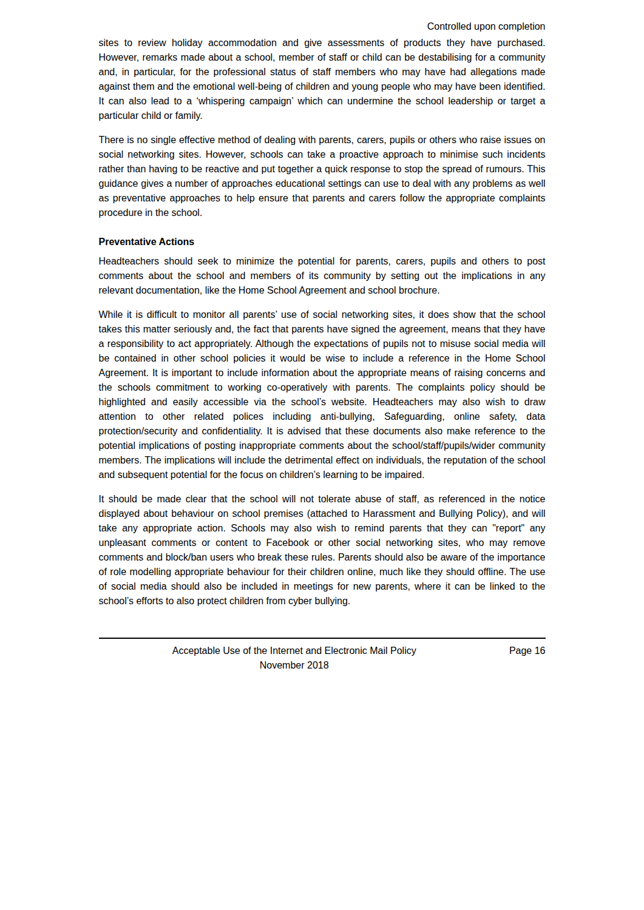Controlled upon completion
sites to review holiday accommodation and give assessments of products they have purchased. However, remarks made about a school, member of staff or child can be destabilising for a community and, in particular, for the professional status of staff members who may have had allegations made against them and the emotional well-being of children and young people who may have been identified. It can also lead to a ‘whispering campaign’ which can undermine the school leadership or target a particular child or family.
There is no single effective method of dealing with parents, carers, pupils or others who raise issues on social networking sites. However, schools can take a proactive approach to minimise such incidents rather than having to be reactive and put together a quick response to stop the spread of rumours. This guidance gives a number of approaches educational settings can use to deal with any problems as well as preventative approaches to help ensure that parents and carers follow the appropriate complaints procedure in the school.
Preventative Actions
Headteachers should seek to minimize the potential for parents, carers, pupils and others to post comments about the school and members of its community by setting out the implications in any relevant documentation, like the Home School Agreement and school brochure.
While it is difficult to monitor all parents’ use of social networking sites, it does show that the school takes this matter seriously and, the fact that parents have signed the agreement, means that they have a responsibility to act appropriately. Although the expectations of pupils not to misuse social media will be contained in other school policies it would be wise to include a reference in the Home School Agreement. It is important to include information about the appropriate means of raising concerns and the schools commitment to working co-operatively with parents. The complaints policy should be highlighted and easily accessible via the school’s website. Headteachers may also wish to draw attention to other related polices including anti-bullying, Safeguarding, online safety, data protection/security and confidentiality. It is advised that these documents also make reference to the potential implications of posting inappropriate comments about the school/staff/pupils/wider community members. The implications will include the detrimental effect on individuals, the reputation of the school and subsequent potential for the focus on children’s learning to be impaired.
It should be made clear that the school will not tolerate abuse of staff, as referenced in the notice displayed about behaviour on school premises (attached to Harassment and Bullying Policy), and will take any appropriate action. Schools may also wish to remind parents that they can "report" any unpleasant comments or content to Facebook or other social networking sites, who may remove comments and block/ban users who break these rules. Parents should also be aware of the importance of role modelling appropriate behaviour for their children online, much like they should offline. The use of social media should also be included in meetings for new parents, where it can be linked to the school’s efforts to also protect children from cyber bullying.
Acceptable Use of the Internet and Electronic Mail Policy
November 2018
Page 16